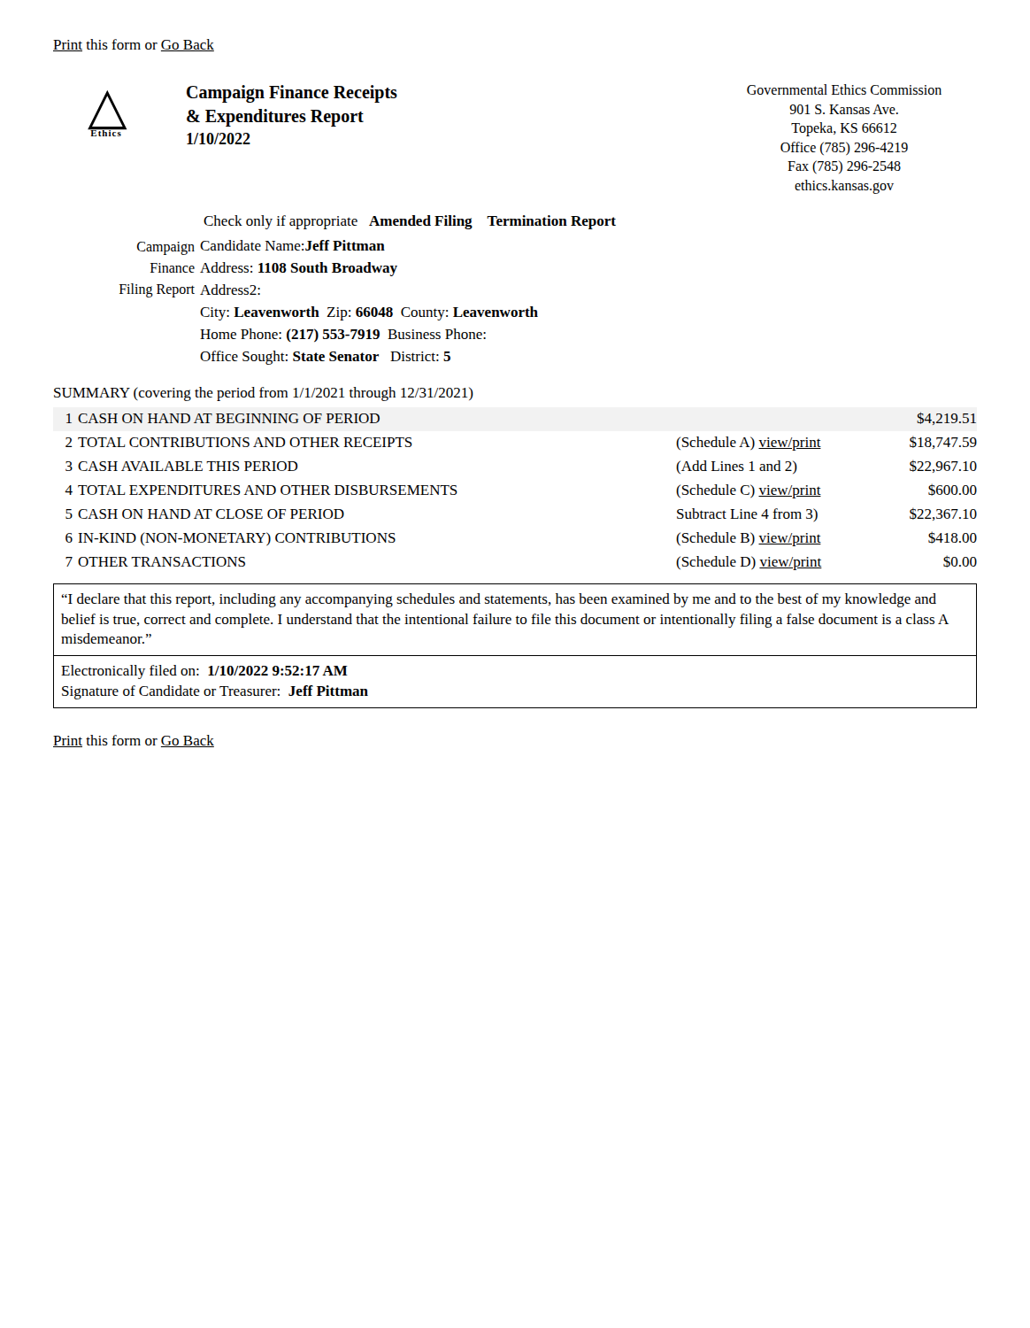Print this form or Go Back
△
Ethics
Campaign Finance Receipts
& Expenditures Report
1/10/2022
Governmental Ethics Commission
901 S. Kansas Ave.
Topeka, KS 66612
Office (785) 296-4219
Fax (785) 296-2548
ethics.kansas.gov
Check only if appropriate Amended Filing Termination Report
Campaign
Finance
Filing Report
Candidate Name:Jeff Pittman
Address: 1108 South Broadway
Address2:
City: Leavenworth Zip: 66048 County: Leavenworth
Home Phone: (217) 553-7919 Business Phone:
Office Sought: State Senator District: 5
SUMMARY (covering the period from 1/1/2021 through 12/31/2021)
| 1 | CASH ON HAND AT BEGINNING OF PERIOD | | $4,219.51 |
| 2 | TOTAL CONTRIBUTIONS AND OTHER RECEIPTS | (Schedule A) view/print | $18,747.59 |
| 3 | CASH AVAILABLE THIS PERIOD | (Add Lines 1 and 2) | $22,967.10 |
| 4 | TOTAL EXPENDITURES AND OTHER DISBURSEMENTS | (Schedule C) view/print | $600.00 |
| 5 | CASH ON HAND AT CLOSE OF PERIOD | Subtract Line 4 from 3) | $22,367.10 |
| 6 | IN-KIND (NON-MONETARY) CONTRIBUTIONS | (Schedule B) view/print | $418.00 |
| 7 | OTHER TRANSACTIONS | (Schedule D) view/print | $0.00 |
“I declare that this report, including any accompanying schedules and statements, has been examined by me and to the best of my knowledge and belief is true, correct and complete. I understand that the intentional failure to file this document or intentionally filing a false document is a class A misdemeanor.”
Electronically filed on: 1/10/2022 9:52:17 AM
Signature of Candidate or Treasurer: Jeff Pittman
Print this form or Go Back